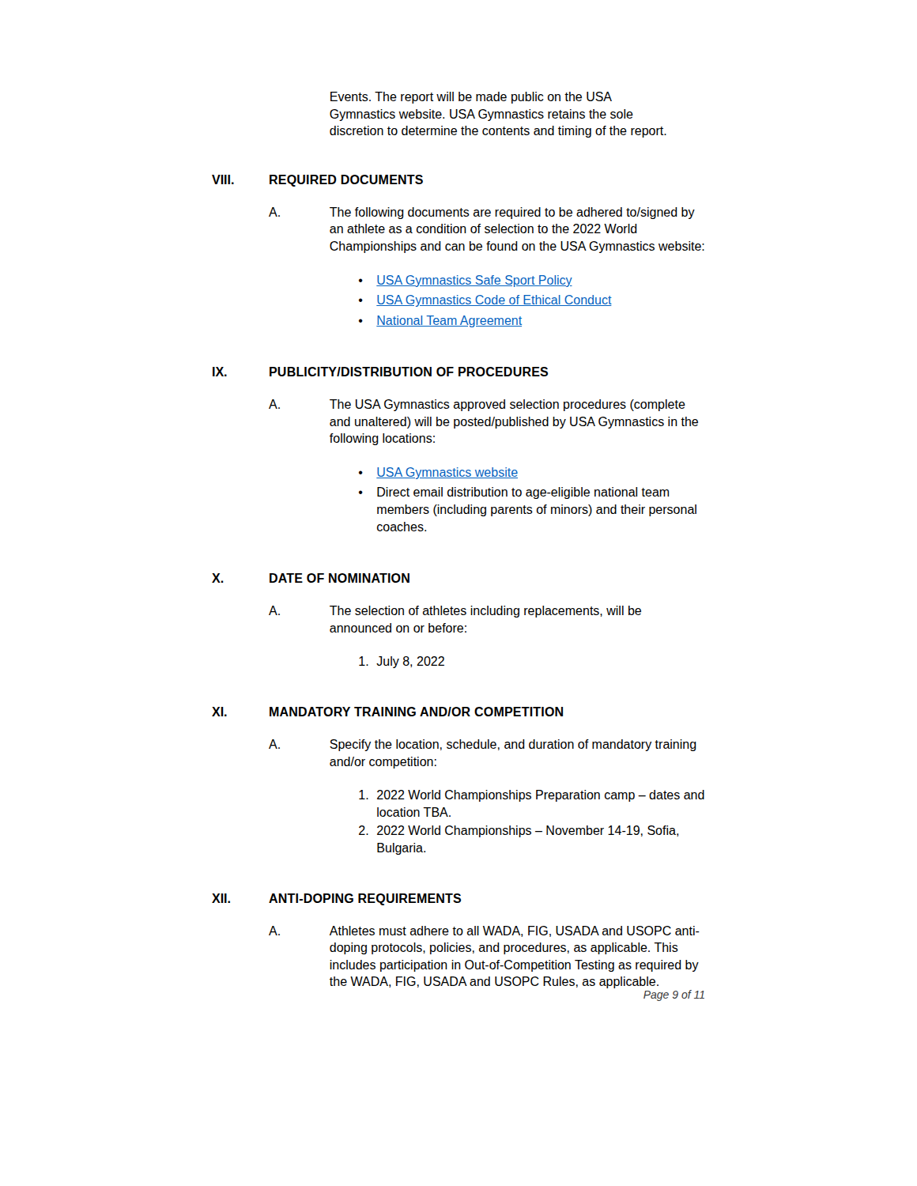Events. The report will be made public on the USA Gymnastics website. USA Gymnastics retains the sole discretion to determine the contents and timing of the report.
VIII.
REQUIRED DOCUMENTS
A.
The following documents are required to be adhered to/signed by an athlete as a condition of selection to the 2022 World Championships and can be found on the USA Gymnastics website:
•USA Gymnastics Safe Sport Policy
•USA Gymnastics Code of Ethical Conduct
•National Team Agreement
IX.
PUBLICITY/DISTRIBUTION OF PROCEDURES
A.
The USA Gymnastics approved selection procedures (complete and unaltered) will be posted/published by USA Gymnastics in the following locations:
•USA Gymnastics website
•Direct email distribution to age-eligible national team members (including parents of minors) and their personal coaches.
X.
DATE OF NOMINATION
A.
The selection of athletes including replacements, will be announced on or before:
1. July 8, 2022
XI.
MANDATORY TRAINING AND/OR COMPETITION
A.
Specify the location, schedule, and duration of mandatory training and/or competition:
1. 2022 World Championships Preparation camp – dates and location TBA.
2. 2022 World Championships – November 14-19, Sofia, Bulgaria.
XII.
ANTI-DOPING REQUIREMENTS
A.
Athletes must adhere to all WADA, FIG, USADA and USOPC anti-doping protocols, policies, and procedures, as applicable. This includes participation in Out-of-Competition Testing as required by the WADA, FIG, USADA and USOPC Rules, as applicable.
Page 9 of 11